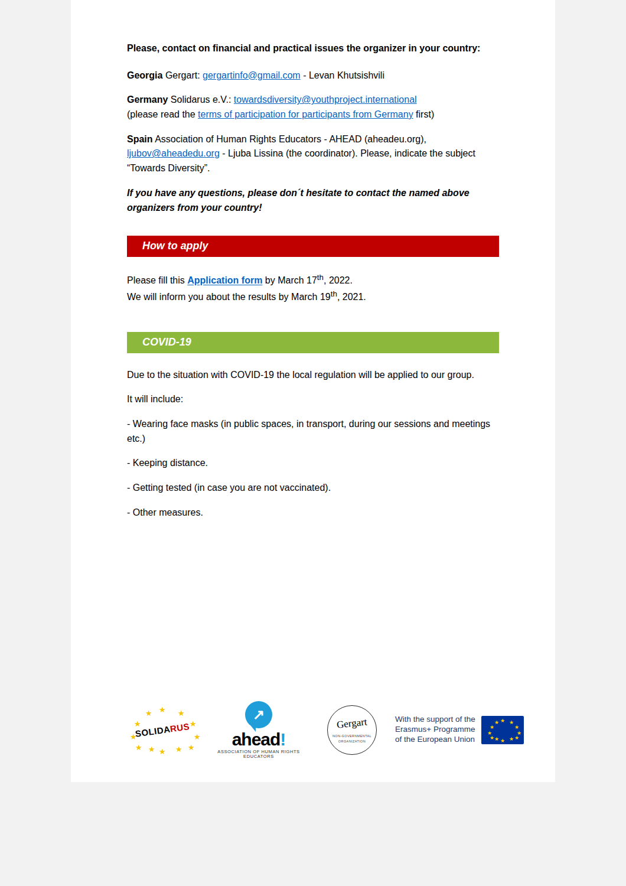Please, contact on financial and practical issues the organizer in your country:
Georgia Gergart: gergartinfo@gmail.com - Levan Khutsishvili
Germany Solidarus e.V.: towardsdiversity@youthproject.international
(please read the terms of participation for participants from Germany first)
Spain Association of Human Rights Educators - AHEAD (aheadeu.org), ljubov@aheadedu.org - Ljuba Lissina (the coordinator). Please, indicate the subject “Towards Diversity”.
If you have any questions, please don´t hesitate to contact the named above organizers from your country!
How to apply
Please fill this Application form by March 17th, 2022.
We will inform you about the results by March 19th, 2021.
COVID-19
Due to the situation with COVID-19 the local regulation will be applied to our group.
It will include:
- Wearing face masks (in public spaces, in transport, during our sessions and meetings etc.)
- Keeping distance.
- Getting tested (in case you are not vaccinated).
- Other measures.
★ ★ ★ ★ ★ ★ ★ ★ ★ ★ ★ ★
SOLIDARUS
↗
ahead!
ASSOCIATION OF HUMAN RIGHTS EDUCATORS
Gergart
NON-GOVERNMENTAL
ORGANIZATION
With the support of the
Erasmus+ Programme
of the European Union
★ ★ ★ ★ ★ ★ ★ ★ ★ ★ ★ ★